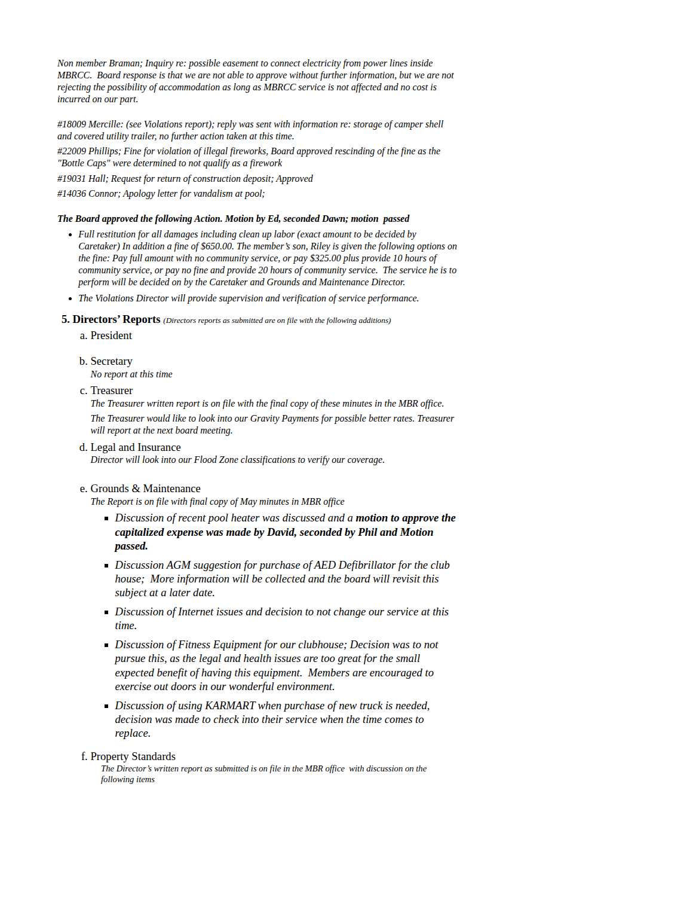Non member Braman; Inquiry re: possible easement to connect electricity from power lines inside MBRCC. Board response is that we are not able to approve without further information, but we are not rejecting the possibility of accommodation as long as MBRCC service is not affected and no cost is incurred on our part.
#18009 Mercille: (see Violations report); reply was sent with information re: storage of camper shell and covered utility trailer, no further action taken at this time.
#22009 Phillips; Fine for violation of illegal fireworks, Board approved rescinding of the fine as the "Bottle Caps" were determined to not qualify as a firework
#19031 Hall; Request for return of construction deposit; Approved
#14036 Connor; Apology letter for vandalism at pool;
The Board approved the following Action. Motion by Ed, seconded Dawn; motion passed
Full restitution for all damages including clean up labor (exact amount to be decided by Caretaker) In addition a fine of $650.00. The member’s son, Riley is given the following options on the fine: Pay full amount with no community service, or pay $325.00 plus provide 10 hours of community service, or pay no fine and provide 20 hours of community service. The service he is to perform will be decided on by the Caretaker and Grounds and Maintenance Director.
The Violations Director will provide supervision and verification of service performance.
Directors’ Reports (Directors reports as submitted are on file with the following additions)
President
Secretary
No report at this time
Treasurer
The Treasurer written report is on file with the final copy of these minutes in the MBR office.
The Treasurer would like to look into our Gravity Payments for possible better rates. Treasurer will report at the next board meeting.
Legal and Insurance
Director will look into our Flood Zone classifications to verify our coverage.
Grounds & Maintenance
The Report is on file with final copy of May minutes in MBR office
Discussion of recent pool heater was discussed and a motion to approve the capitalized expense was made by David, seconded by Phil and Motion passed.
Discussion AGM suggestion for purchase of AED Defibrillator for the club house; More information will be collected and the board will revisit this subject at a later date.
Discussion of Internet issues and decision to not change our service at this time.
Discussion of Fitness Equipment for our clubhouse; Decision was to not pursue this, as the legal and health issues are too great for the small expected benefit of having this equipment. Members are encouraged to exercise out doors in our wonderful environment.
Discussion of using KARMART when purchase of new truck is needed, decision was made to check into their service when the time comes to replace.
Property Standards
The Director’s written report as submitted is on file in the MBR office with discussion on the following items